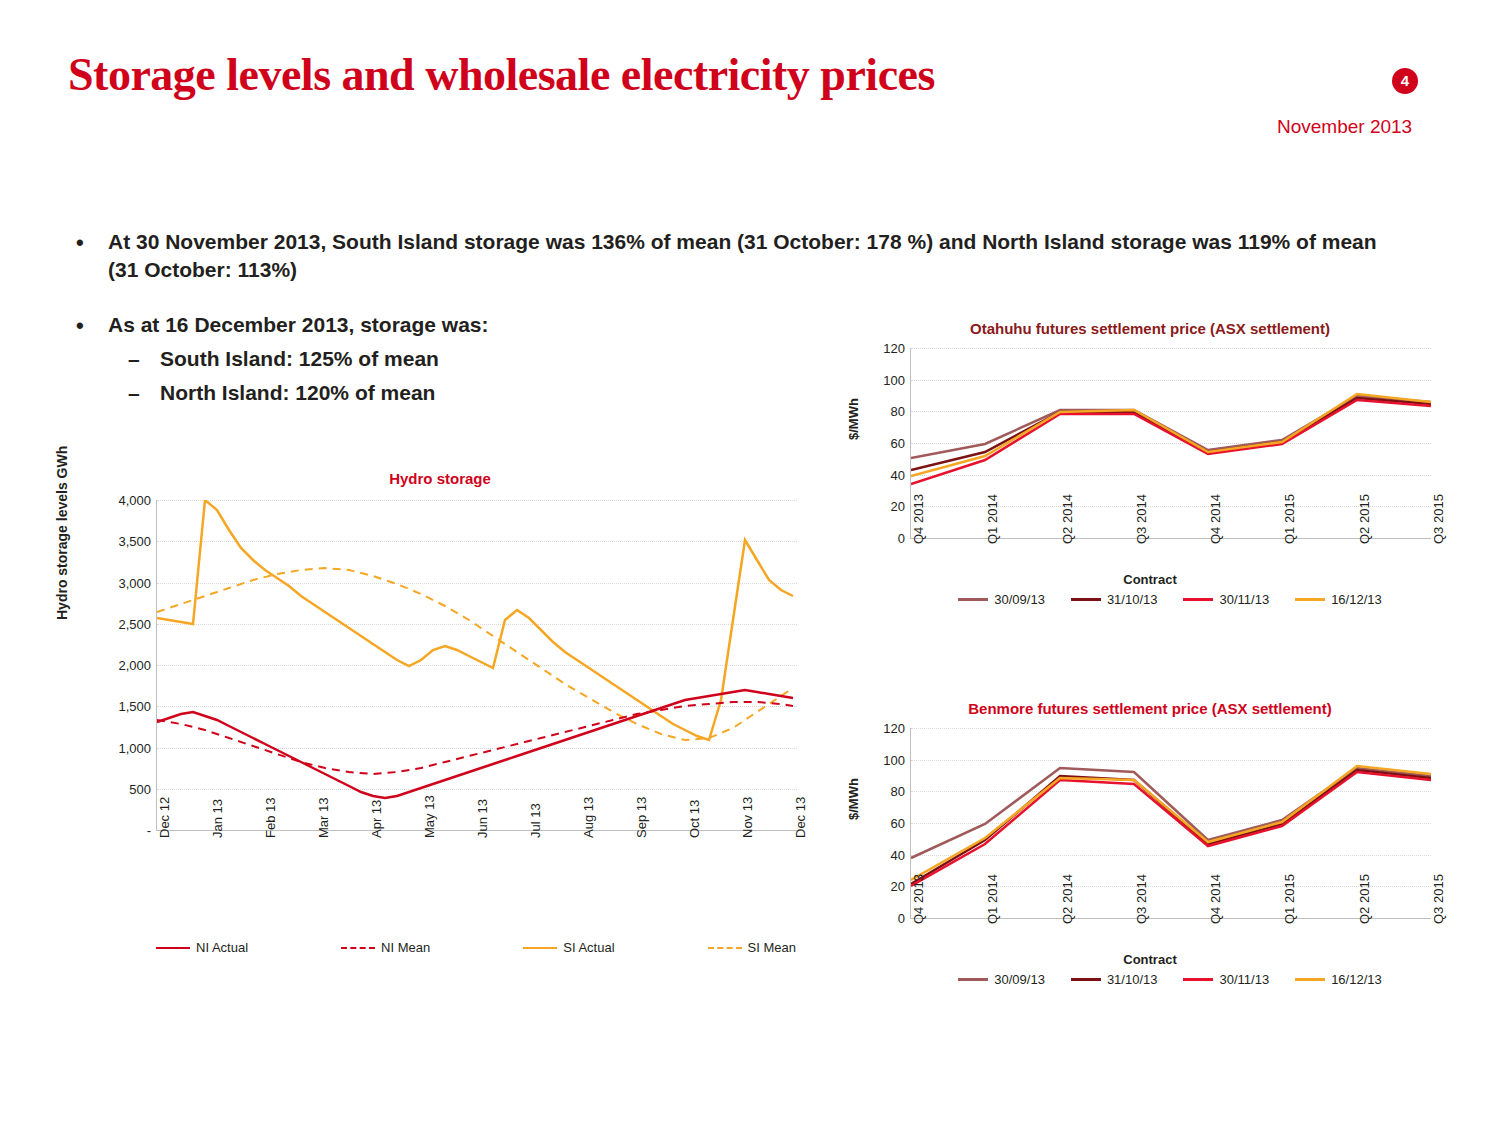Storage levels and wholesale electricity prices
4
November 2013
At 30 November 2013, South Island storage was 136% of mean (31 October: 178 %) and North Island storage was 119% of mean (31 October: 113%)
As at 16 December 2013, storage was:
South Island: 125% of mean
North Island: 120% of mean
Hydro storage
Hydro storage levels GWh
4,000
3,500
3,000
2,500
2,000
1,500
1,000
500
-
Dec 12
Jan 13
Feb 13
Mar 13
Apr 13
May 13
Jun 13
Jul 13
Aug 13
Sep 13
Oct 13
Nov 13
Dec 13
NI Actual
NI Mean
SI Actual
SI Mean
Otahuhu futures settlement price (ASX settlement)
$/MWh
120
100
80
60
40
20
0
Q4 2013
Q1 2014
Q2 2014
Q3 2014
Q4 2014
Q1 2015
Q2 2015
Q3 2015
Contract
30/09/13
31/10/13
30/11/13
16/12/13
Benmore futures settlement price (ASX settlement)
$/MWh
120
100
80
60
40
20
0
Q4 2013
Q1 2014
Q2 2014
Q3 2014
Q4 2014
Q1 2015
Q2 2015
Q3 2015
Contract
30/09/13
31/10/13
30/11/13
16/12/13